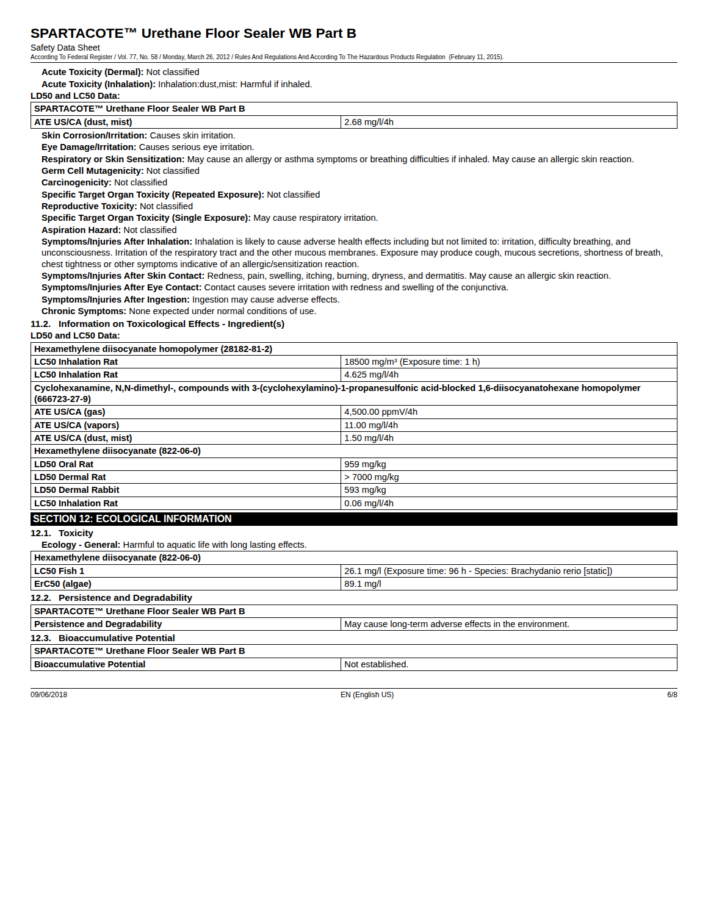SPARTACOTE™ Urethane Floor Sealer WB Part B
Safety Data Sheet
According To Federal Register / Vol. 77, No. 58 / Monday, March 26, 2012 / Rules And Regulations And According To The Hazardous Products Regulation (February 11, 2015).
Acute Toxicity (Dermal): Not classified
Acute Toxicity (Inhalation): Inhalation:dust,mist: Harmful if inhaled.
LD50 and LC50 Data:
| SPARTACOTE™ Urethane Floor Sealer WB Part B |
| ATE US/CA (dust, mist) | 2.68 mg/l/4h |
Skin Corrosion/Irritation: Causes skin irritation.
Eye Damage/Irritation: Causes serious eye irritation.
Respiratory or Skin Sensitization: May cause an allergy or asthma symptoms or breathing difficulties if inhaled. May cause an allergic skin reaction.
Germ Cell Mutagenicity: Not classified
Carcinogenicity: Not classified
Specific Target Organ Toxicity (Repeated Exposure): Not classified
Reproductive Toxicity: Not classified
Specific Target Organ Toxicity (Single Exposure): May cause respiratory irritation.
Aspiration Hazard: Not classified
Symptoms/Injuries After Inhalation: Inhalation is likely to cause adverse health effects including but not limited to: irritation, difficulty breathing, and unconsciousness. Irritation of the respiratory tract and the other mucous membranes. Exposure may produce cough, mucous secretions, shortness of breath, chest tightness or other symptoms indicative of an allergic/sensitization reaction.
Symptoms/Injuries After Skin Contact: Redness, pain, swelling, itching, burning, dryness, and dermatitis. May cause an allergic skin reaction.
Symptoms/Injuries After Eye Contact: Contact causes severe irritation with redness and swelling of the conjunctiva.
Symptoms/Injuries After Ingestion: Ingestion may cause adverse effects.
Chronic Symptoms: None expected under normal conditions of use.
11.2. Information on Toxicological Effects - Ingredient(s)
LD50 and LC50 Data:
| Hexamethylene diisocyanate homopolymer (28182-81-2) |
| LC50 Inhalation Rat | 18500 mg/m³ (Exposure time: 1 h) |
| LC50 Inhalation Rat | 4.625 mg/l/4h |
| Cyclohexanamine, N,N-dimethyl-, compounds with 3-(cyclohexylamino)-1-propanesulfonic acid-blocked 1,6-diisocyanatohexane homopolymer (666723-27-9) |
| ATE US/CA (gas) | 4,500.00 ppmV/4h |
| ATE US/CA (vapors) | 11.00 mg/l/4h |
| ATE US/CA (dust, mist) | 1.50 mg/l/4h |
| Hexamethylene diisocyanate (822-06-0) |
| LD50 Oral Rat | 959 mg/kg |
| LD50 Dermal Rat | > 7000 mg/kg |
| LD50 Dermal Rabbit | 593 mg/kg |
| LC50 Inhalation Rat | 0.06 mg/l/4h |
SECTION 12: ECOLOGICAL INFORMATION
12.1. Toxicity
Ecology - General: Harmful to aquatic life with long lasting effects.
| Hexamethylene diisocyanate (822-06-0) |
| LC50 Fish 1 | 26.1 mg/l (Exposure time: 96 h - Species: Brachydanio rerio [static]) |
| ErC50 (algae) | 89.1 mg/l |
12.2. Persistence and Degradability
| SPARTACOTE™ Urethane Floor Sealer WB Part B |
| Persistence and Degradability | May cause long-term adverse effects in the environment. |
12.3. Bioaccumulative Potential
| SPARTACOTE™ Urethane Floor Sealer WB Part B |
| Bioaccumulative Potential | Not established. |
09/06/2018 EN (English US) 6/8